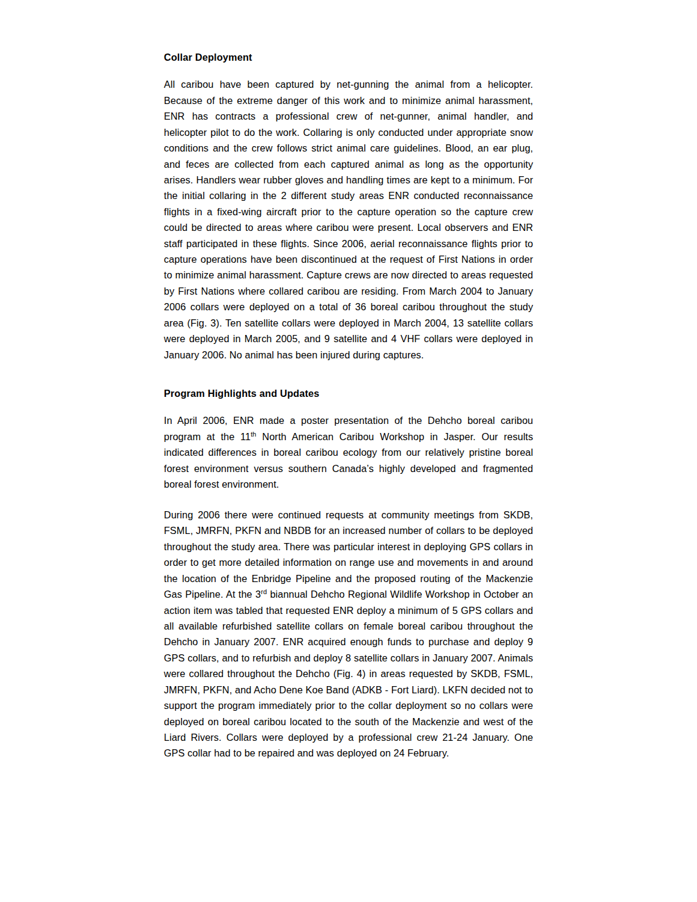Collar Deployment
All caribou have been captured by net-gunning the animal from a helicopter. Because of the extreme danger of this work and to minimize animal harassment, ENR has contracts a professional crew of net-gunner, animal handler, and helicopter pilot to do the work. Collaring is only conducted under appropriate snow conditions and the crew follows strict animal care guidelines. Blood, an ear plug, and feces are collected from each captured animal as long as the opportunity arises. Handlers wear rubber gloves and handling times are kept to a minimum. For the initial collaring in the 2 different study areas ENR conducted reconnaissance flights in a fixed-wing aircraft prior to the capture operation so the capture crew could be directed to areas where caribou were present. Local observers and ENR staff participated in these flights. Since 2006, aerial reconnaissance flights prior to capture operations have been discontinued at the request of First Nations in order to minimize animal harassment. Capture crews are now directed to areas requested by First Nations where collared caribou are residing. From March 2004 to January 2006 collars were deployed on a total of 36 boreal caribou throughout the study area (Fig. 3). Ten satellite collars were deployed in March 2004, 13 satellite collars were deployed in March 2005, and 9 satellite and 4 VHF collars were deployed in January 2006. No animal has been injured during captures.
Program Highlights and Updates
In April 2006, ENR made a poster presentation of the Dehcho boreal caribou program at the 11th North American Caribou Workshop in Jasper. Our results indicated differences in boreal caribou ecology from our relatively pristine boreal forest environment versus southern Canada’s highly developed and fragmented boreal forest environment.
During 2006 there were continued requests at community meetings from SKDB, FSML, JMRFN, PKFN and NBDB for an increased number of collars to be deployed throughout the study area. There was particular interest in deploying GPS collars in order to get more detailed information on range use and movements in and around the location of the Enbridge Pipeline and the proposed routing of the Mackenzie Gas Pipeline. At the 3rd biannual Dehcho Regional Wildlife Workshop in October an action item was tabled that requested ENR deploy a minimum of 5 GPS collars and all available refurbished satellite collars on female boreal caribou throughout the Dehcho in January 2007. ENR acquired enough funds to purchase and deploy 9 GPS collars, and to refurbish and deploy 8 satellite collars in January 2007. Animals were collared throughout the Dehcho (Fig. 4) in areas requested by SKDB, FSML, JMRFN, PKFN, and Acho Dene Koe Band (ADKB - Fort Liard). LKFN decided not to support the program immediately prior to the collar deployment so no collars were deployed on boreal caribou located to the south of the Mackenzie and west of the Liard Rivers. Collars were deployed by a professional crew 21-24 January. One GPS collar had to be repaired and was deployed on 24 February.